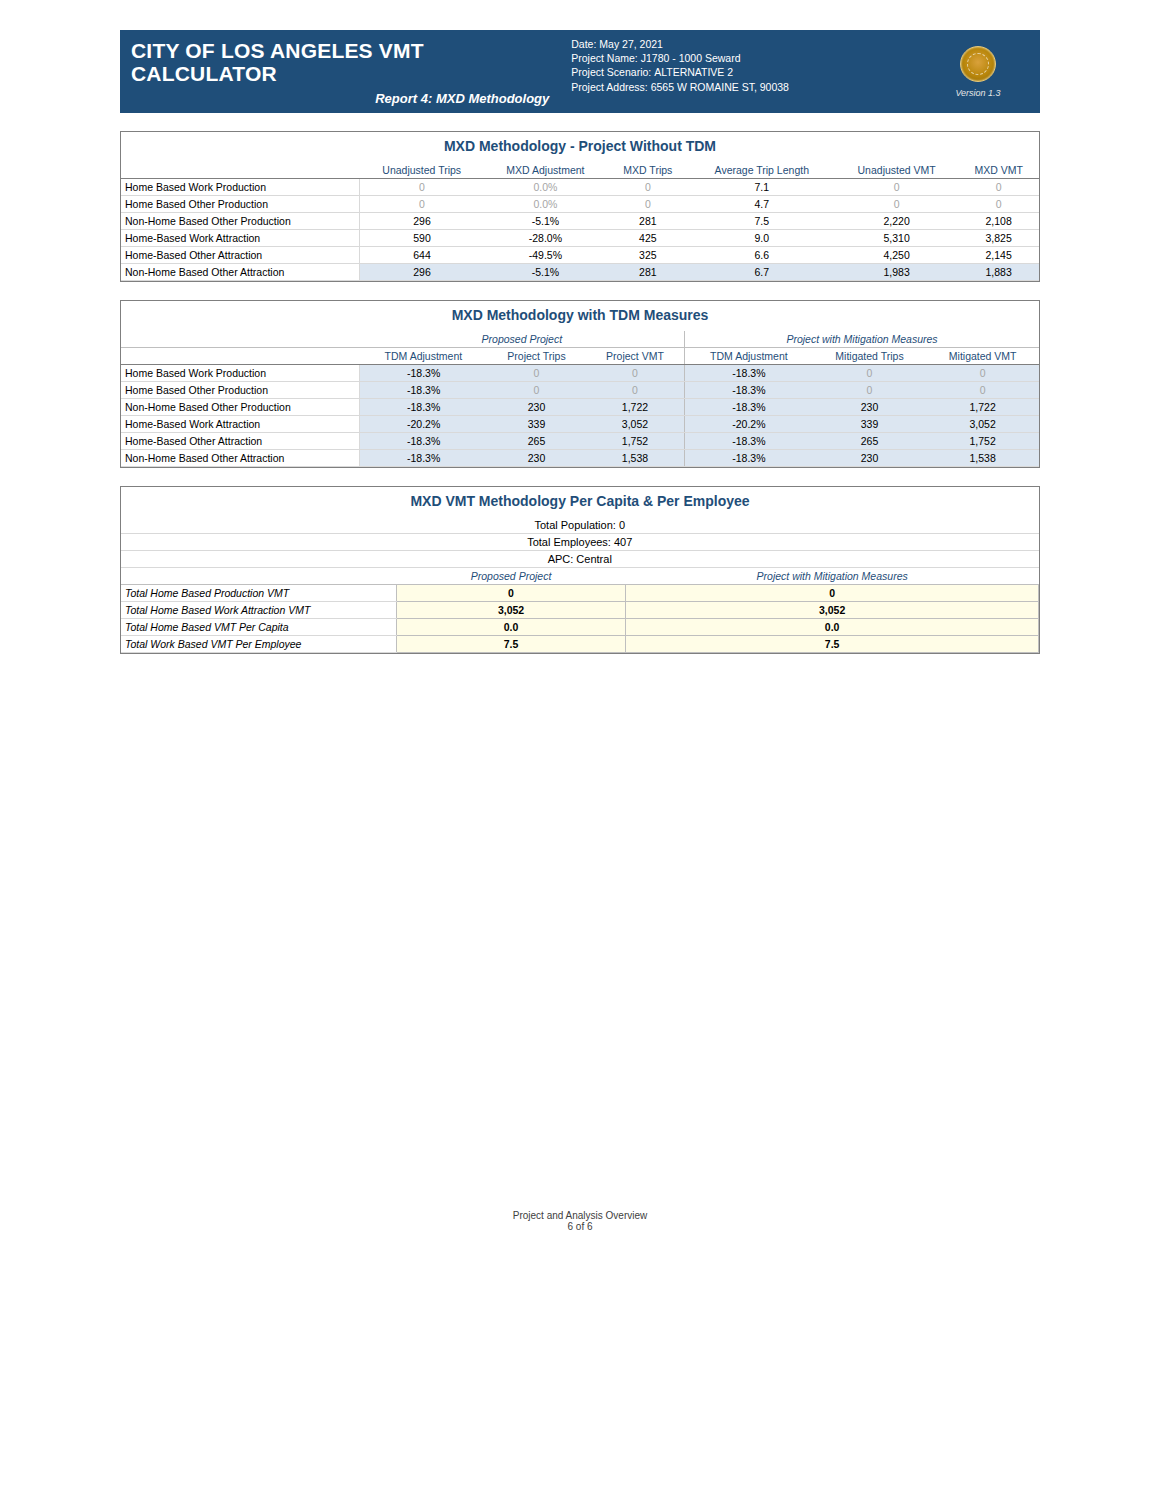CITY OF LOS ANGELES VMT CALCULATOR
Report 4: MXD Methodology
Date: May 27, 2021
Project Name: J1780 - 1000 Seward
Project Scenario: ALTERNATIVE 2
Project Address: 6565 W ROMAINE ST, 90038
Version 1.3
MXD Methodology - Project Without TDM
| | Unadjusted Trips | MXD Adjustment | MXD Trips | Average Trip Length | Unadjusted VMT | MXD VMT |
| --- | --- | --- | --- | --- | --- | --- |
| Home Based Work Production | 0 | 0.0% | 0 | 7.1 | 0 | 0 |
| Home Based Other Production | 0 | 0.0% | 0 | 4.7 | 0 | 0 |
| Non-Home Based Other Production | 296 | -5.1% | 281 | 7.5 | 2,220 | 2,108 |
| Home-Based Work Attraction | 590 | -28.0% | 425 | 9.0 | 5,310 | 3,825 |
| Home-Based Other Attraction | 644 | -49.5% | 325 | 6.6 | 4,250 | 2,145 |
| Non-Home Based Other Attraction | 296 | -5.1% | 281 | 6.7 | 1,983 | 1,883 |
MXD Methodology with TDM Measures
| | Proposed Project | Project with Mitigation Measures |
| --- | --- | --- |
| | TDM Adjustment | Project Trips | Project VMT | TDM Adjustment | Mitigated Trips | Mitigated VMT |
| Home Based Work Production | -18.3% | 0 | 0 | -18.3% | 0 | 0 |
| Home Based Other Production | -18.3% | 0 | 0 | -18.3% | 0 | 0 |
| Non-Home Based Other Production | -18.3% | 230 | 1,722 | -18.3% | 230 | 1,722 |
| Home-Based Work Attraction | -20.2% | 339 | 3,052 | -20.2% | 339 | 3,052 |
| Home-Based Other Attraction | -18.3% | 265 | 1,752 | -18.3% | 265 | 1,752 |
| Non-Home Based Other Attraction | -18.3% | 230 | 1,538 | -18.3% | 230 | 1,538 |
MXD VMT Methodology Per Capita & Per Employee
| Total Population: 0 |
| Total Employees: 407 |
| APC: Central |
| | Proposed Project | Project with Mitigation Measures |
| Total Home Based Production VMT | 0 | 0 |
| Total Home Based Work Attraction VMT | 3,052 | 3,052 |
| Total Home Based VMT Per Capita | 0.0 | 0.0 |
| Total Work Based VMT Per Employee | 7.5 | 7.5 |
Project and Analysis Overview
6 of 6